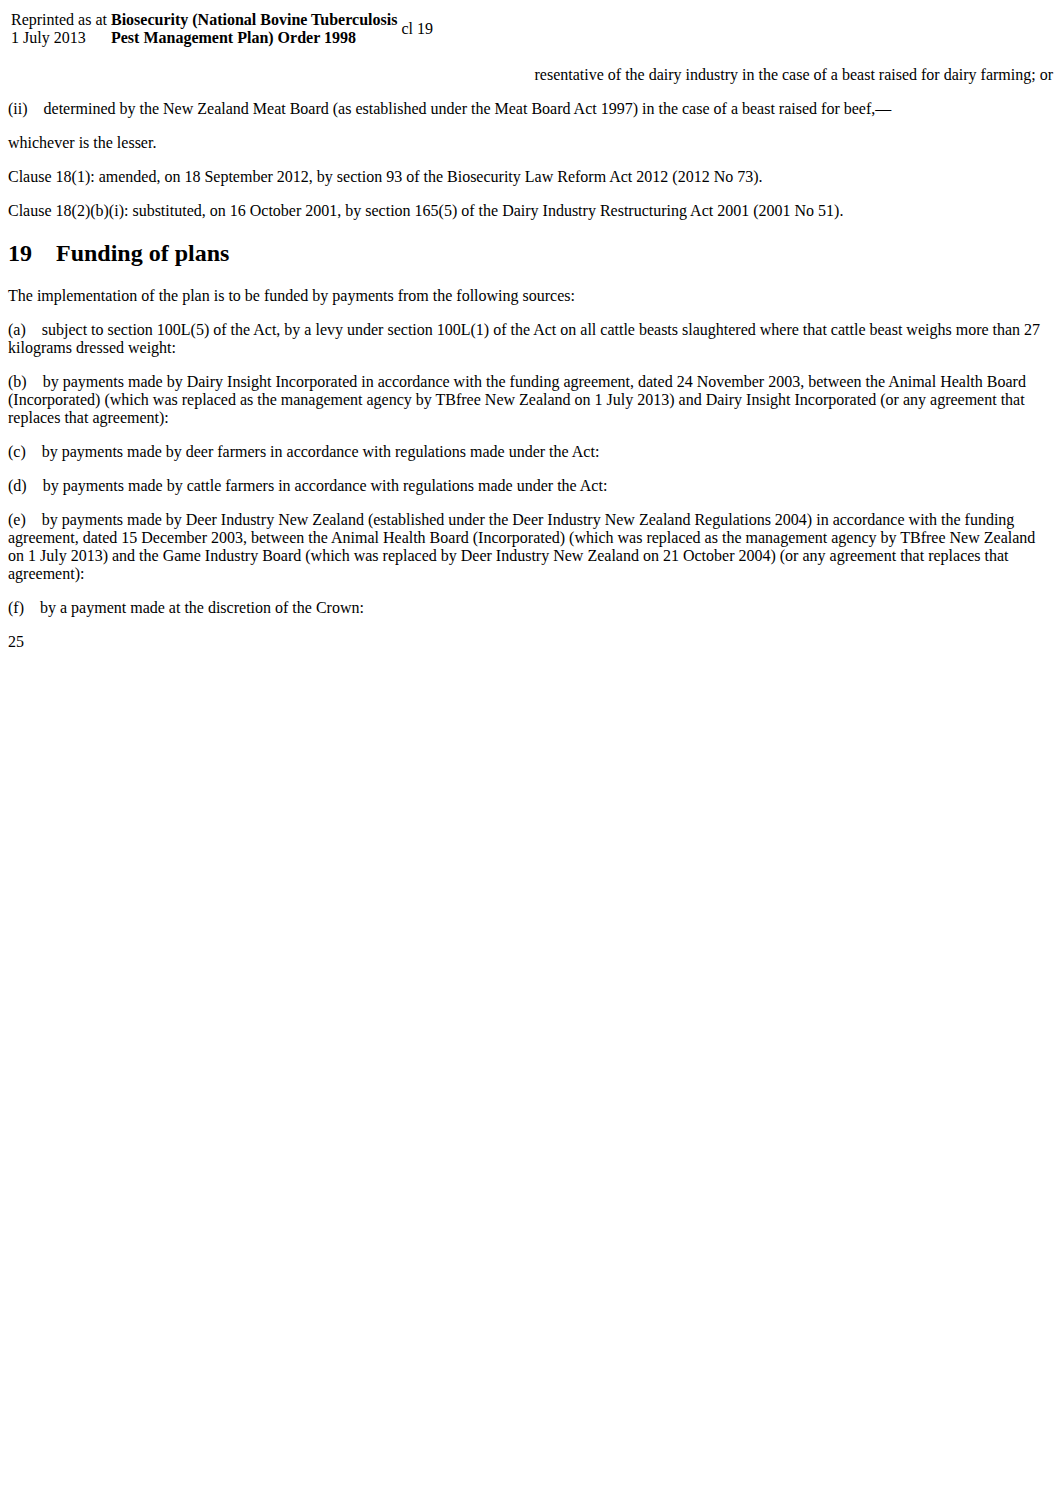| Reprinted as at 1 July 2013 | Biosecurity (National Bovine Tuberculosis Pest Management Plan) Order 1998 | cl 19 |
resentative of the dairy industry in the case of a beast raised for dairy farming; or
(ii) determined by the New Zealand Meat Board (as established under the Meat Board Act 1997) in the case of a beast raised for beef,—
whichever is the lesser.
Clause 18(1): amended, on 18 September 2012, by section 93 of the Biosecurity Law Reform Act 2012 (2012 No 73).
Clause 18(2)(b)(i): substituted, on 16 October 2001, by section 165(5) of the Dairy Industry Restructuring Act 2001 (2001 No 51).
19 Funding of plans
The implementation of the plan is to be funded by payments from the following sources:
(a) subject to section 100L(5) of the Act, by a levy under section 100L(1) of the Act on all cattle beasts slaughtered where that cattle beast weighs more than 27 kilograms dressed weight:
(b) by payments made by Dairy Insight Incorporated in accordance with the funding agreement, dated 24 November 2003, between the Animal Health Board (Incorporated) (which was replaced as the management agency by TBfree New Zealand on 1 July 2013) and Dairy Insight Incorporated (or any agreement that replaces that agreement):
(c) by payments made by deer farmers in accordance with regulations made under the Act:
(d) by payments made by cattle farmers in accordance with regulations made under the Act:
(e) by payments made by Deer Industry New Zealand (established under the Deer Industry New Zealand Regulations 2004) in accordance with the funding agreement, dated 15 December 2003, between the Animal Health Board (Incorporated) (which was replaced as the management agency by TBfree New Zealand on 1 July 2013) and the Game Industry Board (which was replaced by Deer Industry New Zealand on 21 October 2004) (or any agreement that replaces that agreement):
(f) by a payment made at the discretion of the Crown:
25